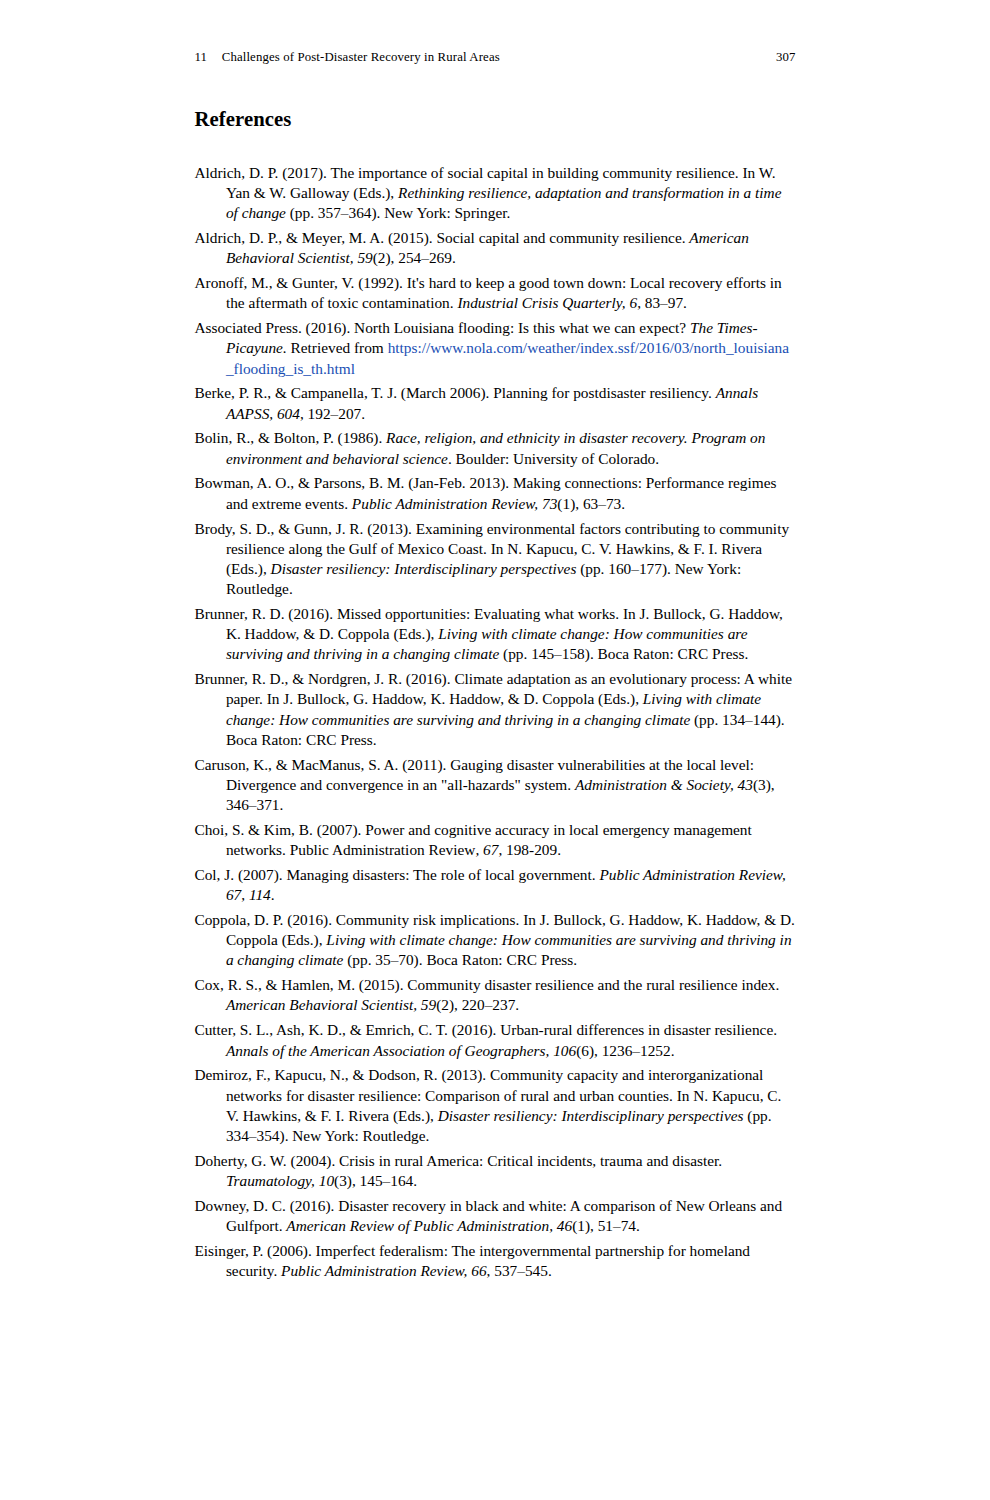11 Challenges of Post-Disaster Recovery in Rural Areas 307
References
Aldrich, D. P. (2017). The importance of social capital in building community resilience. In W. Yan & W. Galloway (Eds.), Rethinking resilience, adaptation and transformation in a time of change (pp. 357–364). New York: Springer.
Aldrich, D. P., & Meyer, M. A. (2015). Social capital and community resilience. American Behavioral Scientist, 59(2), 254–269.
Aronoff, M., & Gunter, V. (1992). It's hard to keep a good town down: Local recovery efforts in the aftermath of toxic contamination. Industrial Crisis Quarterly, 6, 83–97.
Associated Press. (2016). North Louisiana flooding: Is this what we can expect? The Times-Picayune. Retrieved from https://www.nola.com/weather/index.ssf/2016/03/north_louisiana_flooding_is_th.html
Berke, P. R., & Campanella, T. J. (March 2006). Planning for postdisaster resiliency. Annals AAPSS, 604, 192–207.
Bolin, R., & Bolton, P. (1986). Race, religion, and ethnicity in disaster recovery. Program on environment and behavioral science. Boulder: University of Colorado.
Bowman, A. O., & Parsons, B. M. (Jan-Feb. 2013). Making connections: Performance regimes and extreme events. Public Administration Review, 73(1), 63–73.
Brody, S. D., & Gunn, J. R. (2013). Examining environmental factors contributing to community resilience along the Gulf of Mexico Coast. In N. Kapucu, C. V. Hawkins, & F. I. Rivera (Eds.), Disaster resiliency: Interdisciplinary perspectives (pp. 160–177). New York: Routledge.
Brunner, R. D. (2016). Missed opportunities: Evaluating what works. In J. Bullock, G. Haddow, K. Haddow, & D. Coppola (Eds.), Living with climate change: How communities are surviving and thriving in a changing climate (pp. 145–158). Boca Raton: CRC Press.
Brunner, R. D., & Nordgren, J. R. (2016). Climate adaptation as an evolutionary process: A white paper. In J. Bullock, G. Haddow, K. Haddow, & D. Coppola (Eds.), Living with climate change: How communities are surviving and thriving in a changing climate (pp. 134–144). Boca Raton: CRC Press.
Caruson, K., & MacManus, S. A. (2011). Gauging disaster vulnerabilities at the local level: Divergence and convergence in an "all-hazards" system. Administration & Society, 43(3), 346–371.
Choi, S. & Kim, B. (2007). Power and cognitive accuracy in local emergency management networks. Public Administration Review, 67, 198-209.
Col, J. (2007). Managing disasters: The role of local government. Public Administration Review, 67, 114.
Coppola, D. P. (2016). Community risk implications. In J. Bullock, G. Haddow, K. Haddow, & D. Coppola (Eds.), Living with climate change: How communities are surviving and thriving in a changing climate (pp. 35–70). Boca Raton: CRC Press.
Cox, R. S., & Hamlen, M. (2015). Community disaster resilience and the rural resilience index. American Behavioral Scientist, 59(2), 220–237.
Cutter, S. L., Ash, K. D., & Emrich, C. T. (2016). Urban-rural differences in disaster resilience. Annals of the American Association of Geographers, 106(6), 1236–1252.
Demiroz, F., Kapucu, N., & Dodson, R. (2013). Community capacity and interorganizational networks for disaster resilience: Comparison of rural and urban counties. In N. Kapucu, C. V. Hawkins, & F. I. Rivera (Eds.), Disaster resiliency: Interdisciplinary perspectives (pp. 334–354). New York: Routledge.
Doherty, G. W. (2004). Crisis in rural America: Critical incidents, trauma and disaster. Traumatology, 10(3), 145–164.
Downey, D. C. (2016). Disaster recovery in black and white: A comparison of New Orleans and Gulfport. American Review of Public Administration, 46(1), 51–74.
Eisinger, P. (2006). Imperfect federalism: The intergovernmental partnership for homeland security. Public Administration Review, 66, 537–545.